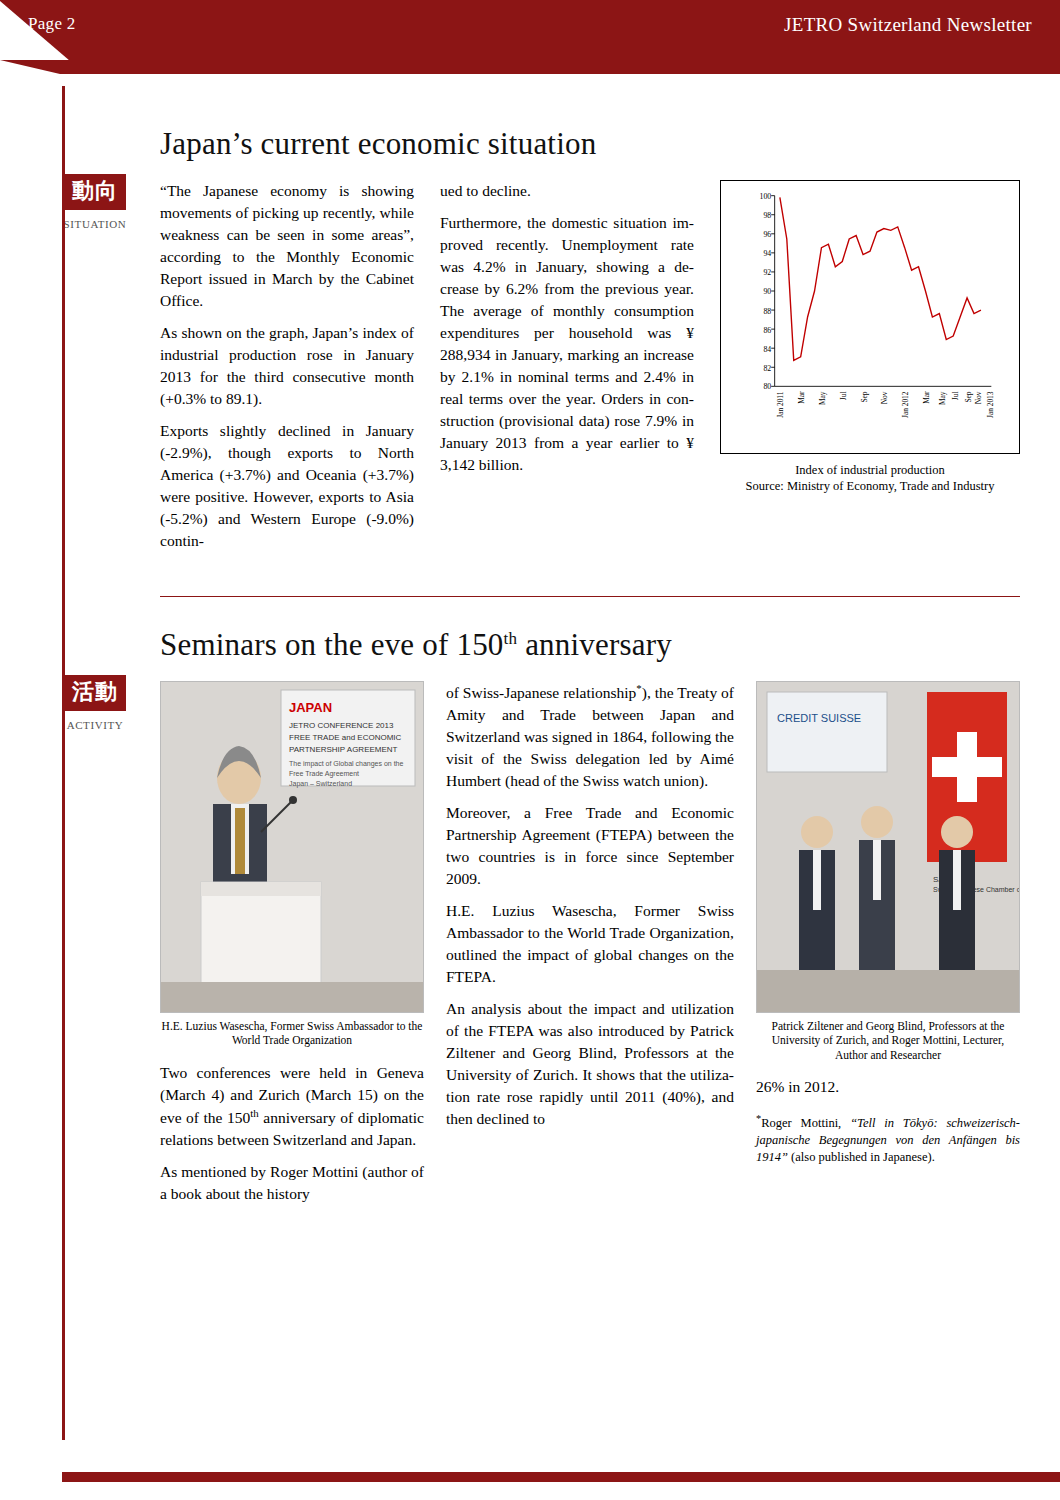Page 2
JETRO Switzerland Newsletter
動向
SITUATION
Japan’s current economic situation
“The Japanese economy is showing movements of picking up recently, while weakness can be seen in some areas”, according to the Monthly Economic Report issued in March by the Cabinet Office.
As shown on the graph, Japan’s index of industrial production rose in January 2013 for the third consecutive month (+0.3% to 89.1).
Exports slightly declined in January (-2.9%), though exports to North America (+3.7%) and Oceania (+3.7%) were positive. However, exports to Asia (-5.2%) and Western Europe (-9.0%) contin-
ued to decline.
Furthermore, the domestic situation improved recently. Unemployment rate was 4.2% in January, showing a decrease by 6.2% from the previous year. The average of monthly consumption expenditures per household was ¥ 288,934 in January, marking an increase by 2.1% in nominal terms and 2.4% in real terms over the year. Orders in construction (provisional data) rose 7.9% in January 2013 from a year earlier to ¥ 3,142 billion.
100 98 96 94 92 90 88 86 84 82 80 Jan 2011 Mar May Jul Sep Nov Jan 2012 Mar May Jul Sep Nov Jan 2013
Index of industrial production
Source: Ministry of Economy, Trade and Industry
活動
ACTIVITY
Seminars on the eve of 150th anniversary
JAPAN JETRO CONFERENCE 2013 FREE TRADE and ECONOMIC PARTNERSHIP AGREEMENT The impact of Global changes on the Free Trade Agreement Japan – Switzerland
H.E. Luzius Wasescha, Former Swiss Ambassador to the World Trade Organization
Two conferences were held in Geneva (March 4) and Zurich (March 15) on the eve of the 150th anniversary of diplomatic relations between Switzerland and Japan.
As mentioned by Roger Mottini (author of a book about the history
of Swiss-Japanese relationship*), the Treaty of Amity and Trade between Japan and Switzerland was signed in 1864, following the visit of the Swiss delegation led by Aimé Humbert (head of the Swiss watch union).
Moreover, a Free Trade and Economic Partnership Agreement (FTEPA) between the two countries is in force since September 2009.
H.E. Luzius Wasescha, Former Swiss Ambassador to the World Trade Organization, outlined the impact of global changes on the FTEPA.
An analysis about the impact and utilization of the FTEPA was also introduced by Patrick Ziltener and Georg Blind, Professors at the University of Zurich. It shows that the utilization rate rose rapidly until 2011 (40%), and then declined to
CREDIT SUISSE SJCC Swiss-Japanese Chamber of Commerce
Patrick Ziltener and Georg Blind, Professors at the University of Zurich, and Roger Mottini, Lecturer, Author and Researcher
26% in 2012.
*Roger Mottini, “Tell in Tōkyō: schweizerisch-japanische Begegnungen von den Anfängen bis 1914” (also published in Japanese).